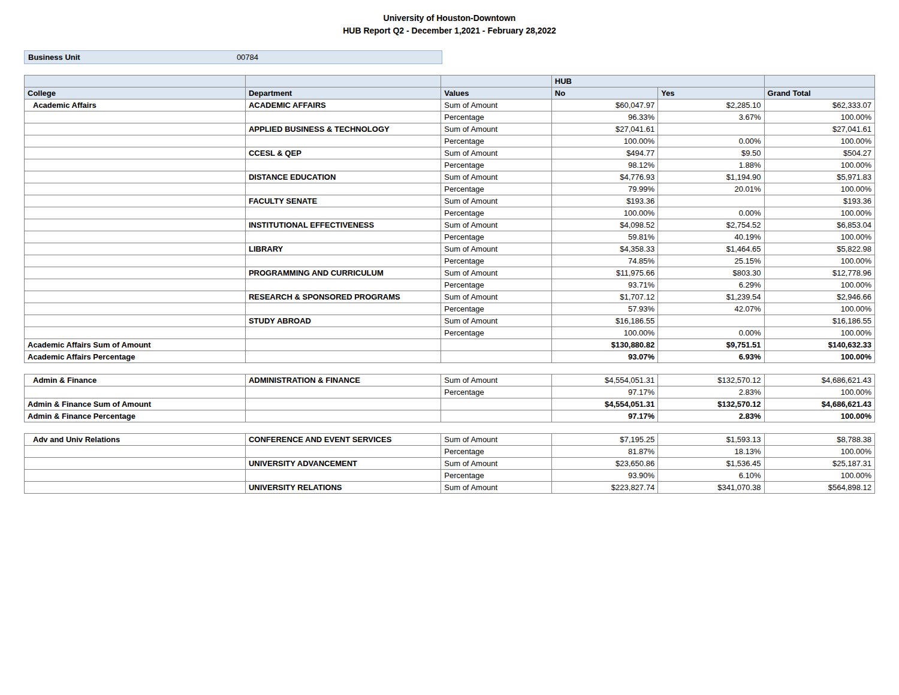University of Houston-Downtown
HUB Report Q2 - December 1,2021 - February 28,2022
Business Unit
00784
| | | | HUB | |
| --- | --- | --- | --- | --- |
| College | Department | Values | No | Yes | Grand Total |
| Academic Affairs | ACADEMIC AFFAIRS | Sum of Amount | $60,047.97 | $2,285.10 | $62,333.07 |
| | | Percentage | 96.33% | 3.67% | 100.00% |
| | APPLIED BUSINESS & TECHNOLOGY | Sum of Amount | $27,041.61 | | $27,041.61 |
| | | Percentage | 100.00% | 0.00% | 100.00% |
| | CCESL & QEP | Sum of Amount | $494.77 | $9.50 | $504.27 |
| | | Percentage | 98.12% | 1.88% | 100.00% |
| | DISTANCE EDUCATION | Sum of Amount | $4,776.93 | $1,194.90 | $5,971.83 |
| | | Percentage | 79.99% | 20.01% | 100.00% |
| | FACULTY SENATE | Sum of Amount | $193.36 | | $193.36 |
| | | Percentage | 100.00% | 0.00% | 100.00% |
| | INSTITUTIONAL EFFECTIVENESS | Sum of Amount | $4,098.52 | $2,754.52 | $6,853.04 |
| | | Percentage | 59.81% | 40.19% | 100.00% |
| | LIBRARY | Sum of Amount | $4,358.33 | $1,464.65 | $5,822.98 |
| | | Percentage | 74.85% | 25.15% | 100.00% |
| | PROGRAMMING AND CURRICULUM | Sum of Amount | $11,975.66 | $803.30 | $12,778.96 |
| | | Percentage | 93.71% | 6.29% | 100.00% |
| | RESEARCH & SPONSORED PROGRAMS | Sum of Amount | $1,707.12 | $1,239.54 | $2,946.66 |
| | | Percentage | 57.93% | 42.07% | 100.00% |
| | STUDY ABROAD | Sum of Amount | $16,186.55 | | $16,186.55 |
| | | Percentage | 100.00% | 0.00% | 100.00% |
| Academic Affairs Sum of Amount | | | $130,880.82 | $9,751.51 | $140,632.33 |
| Academic Affairs Percentage | | | 93.07% | 6.93% | 100.00% |
| Admin & Finance | ADMINISTRATION & FINANCE | Sum of Amount | $4,554,051.31 | $132,570.12 | $4,686,621.43 |
| | | Percentage | 97.17% | 2.83% | 100.00% |
| Admin & Finance Sum of Amount | | | $4,554,051.31 | $132,570.12 | $4,686,621.43 |
| Admin & Finance Percentage | | | 97.17% | 2.83% | 100.00% |
| Adv and Univ Relations | CONFERENCE AND EVENT SERVICES | Sum of Amount | $7,195.25 | $1,593.13 | $8,788.38 |
| | | Percentage | 81.87% | 18.13% | 100.00% |
| | UNIVERSITY ADVANCEMENT | Sum of Amount | $23,650.86 | $1,536.45 | $25,187.31 |
| | | Percentage | 93.90% | 6.10% | 100.00% |
| | UNIVERSITY RELATIONS | Sum of Amount | $223,827.74 | $341,070.38 | $564,898.12 |